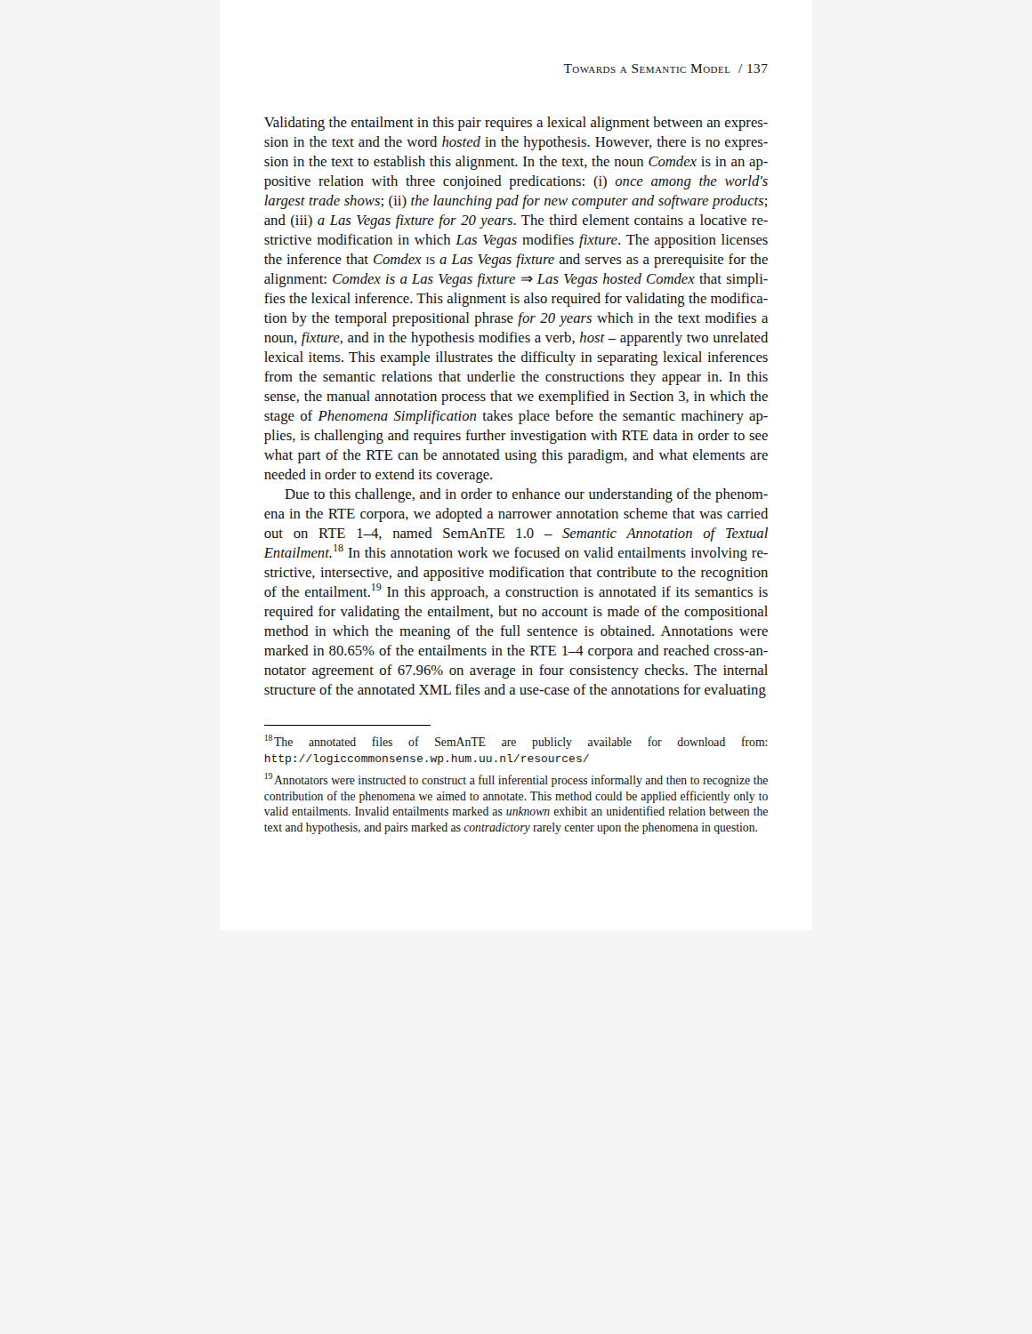Towards a Semantic Model / 137
Validating the entailment in this pair requires a lexical alignment between an expression in the text and the word hosted in the hypothesis. However, there is no expression in the text to establish this alignment. In the text, the noun Comdex is in an appositive relation with three conjoined predications: (i) once among the world's largest trade shows; (ii) the launching pad for new computer and software products; and (iii) a Las Vegas fixture for 20 years. The third element contains a locative restrictive modification in which Las Vegas modifies fixture. The apposition licenses the inference that Comdex is a Las Vegas fixture and serves as a prerequisite for the alignment: Comdex is a Las Vegas fixture ⇒ Las Vegas hosted Comdex that simplifies the lexical inference. This alignment is also required for validating the modification by the temporal prepositional phrase for 20 years which in the text modifies a noun, fixture, and in the hypothesis modifies a verb, host – apparently two unrelated lexical items. This example illustrates the difficulty in separating lexical inferences from the semantic relations that underlie the constructions they appear in. In this sense, the manual annotation process that we exemplified in Section 3, in which the stage of Phenomena Simplification takes place before the semantic machinery applies, is challenging and requires further investigation with RTE data in order to see what part of the RTE can be annotated using this paradigm, and what elements are needed in order to extend its coverage.
Due to this challenge, and in order to enhance our understanding of the phenomena in the RTE corpora, we adopted a narrower annotation scheme that was carried out on RTE 1–4, named SemAnTE 1.0 – Semantic Annotation of Textual Entailment.18 In this annotation work we focused on valid entailments involving restrictive, intersective, and appositive modification that contribute to the recognition of the entailment.19 In this approach, a construction is annotated if its semantics is required for validating the entailment, but no account is made of the compositional method in which the meaning of the full sentence is obtained. Annotations were marked in 80.65% of the entailments in the RTE 1–4 corpora and reached cross-annotator agreement of 67.96% on average in four consistency checks. The internal structure of the annotated XML files and a use-case of the annotations for evaluating
18The annotated files of SemAnTE are publicly available for download from: http://logiccommonsense.wp.hum.uu.nl/resources/
19Annotators were instructed to construct a full inferential process informally and then to recognize the contribution of the phenomena we aimed to annotate. This method could be applied efficiently only to valid entailments. Invalid entailments marked as unknown exhibit an unidentified relation between the text and hypothesis, and pairs marked as contradictory rarely center upon the phenomena in question.